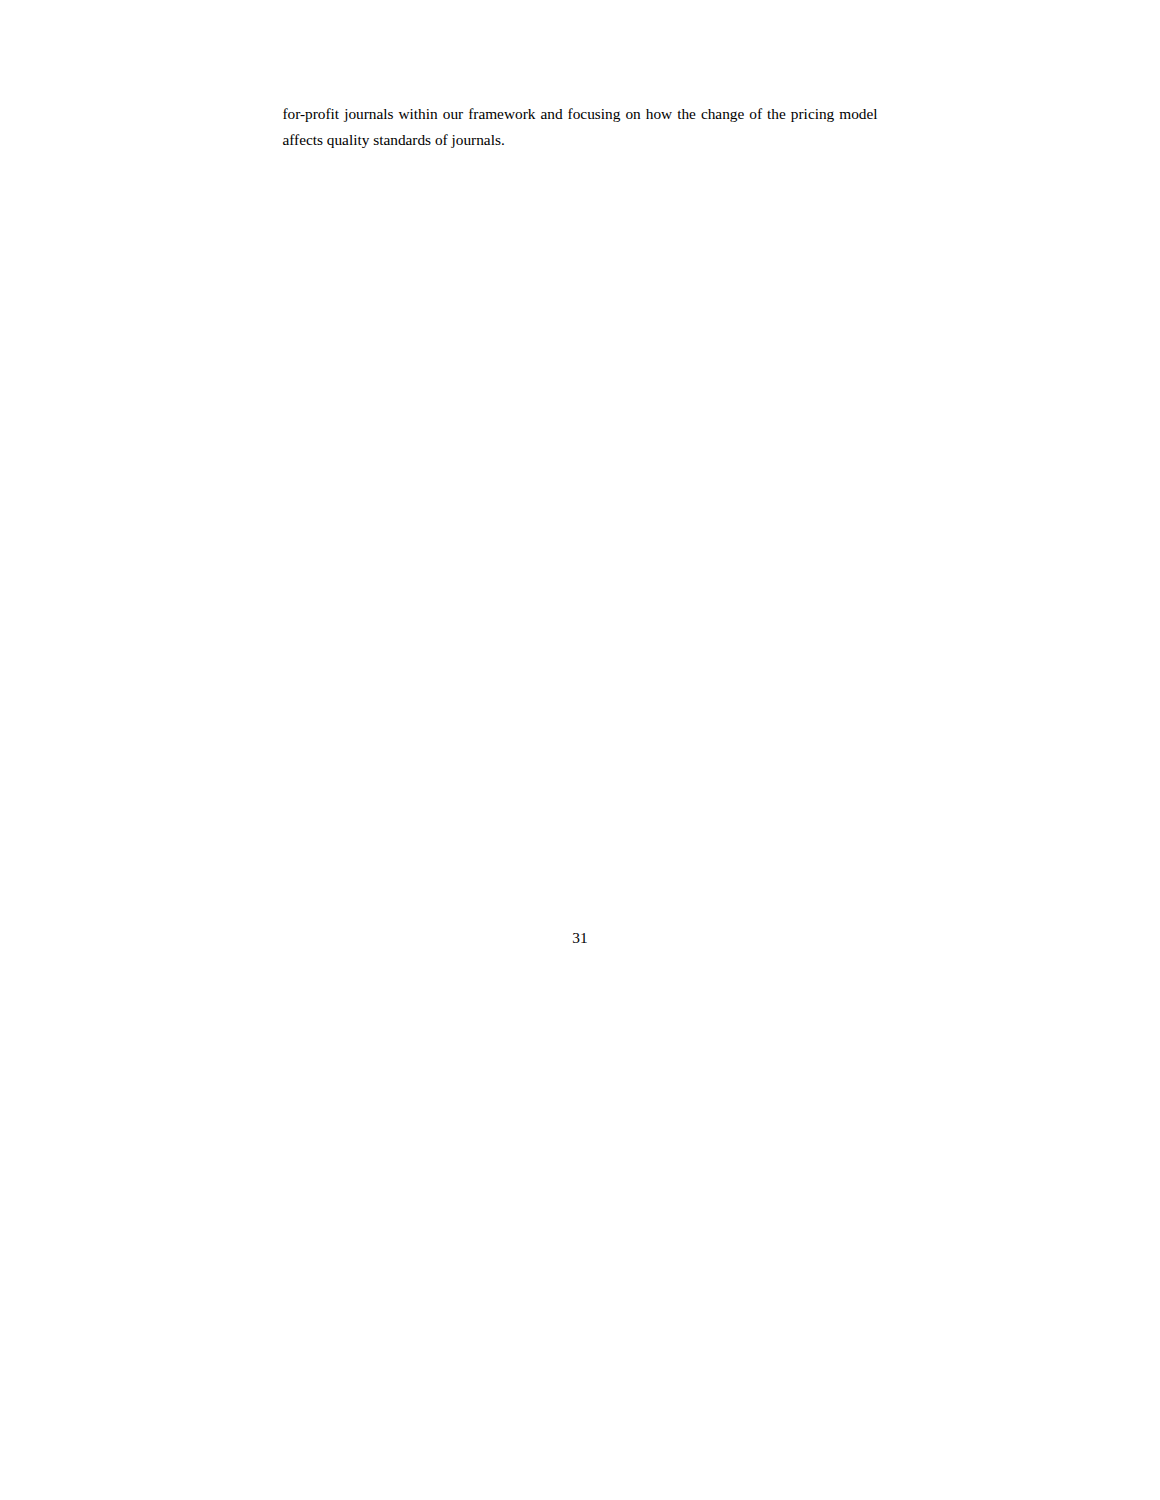for-profit journals within our framework and focusing on how the change of the pricing model affects quality standards of journals.
31